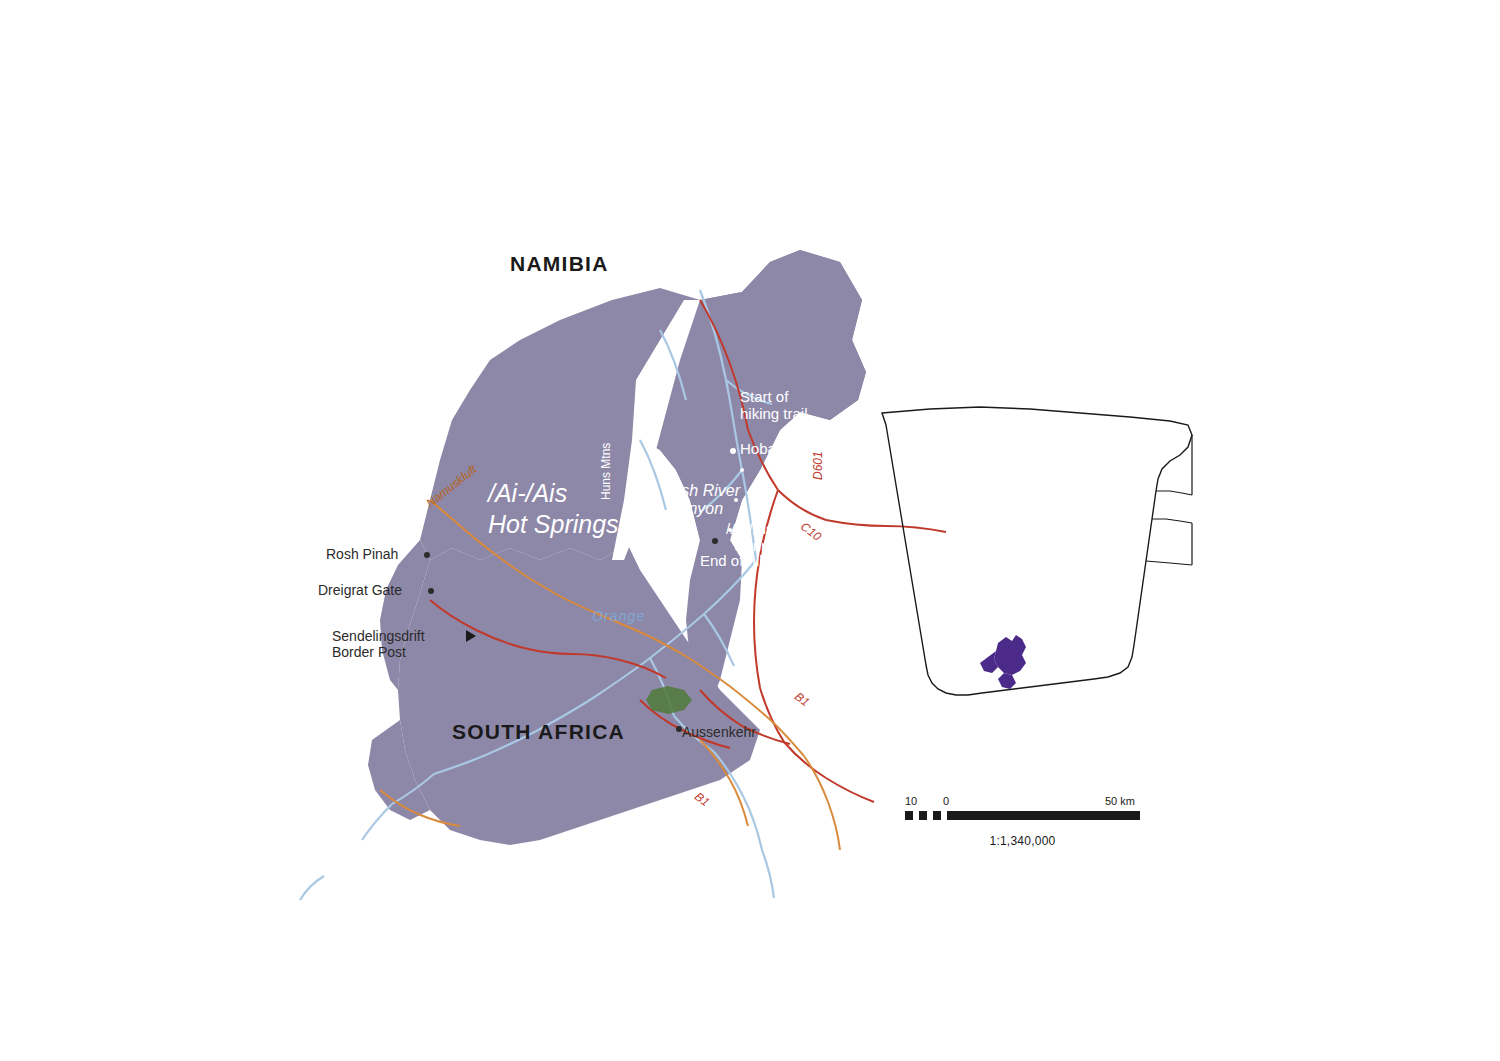NAMIBIA
SOUTH AFRICA
/Ai-/Ais
Hot Springs
Start of
hiking trail
Hobas
Fish River
Canyon
/Ai-/Ais Hot
Springs
End of hiking trail
Rosh Pinah
Dreigrat Gate
Sendelingsdrift
Border Post
Aussenkehr
Huns Mtns
Namuskluft
D601
C10
B1
B1
Orange
10 0 50 km
1:1,340,000